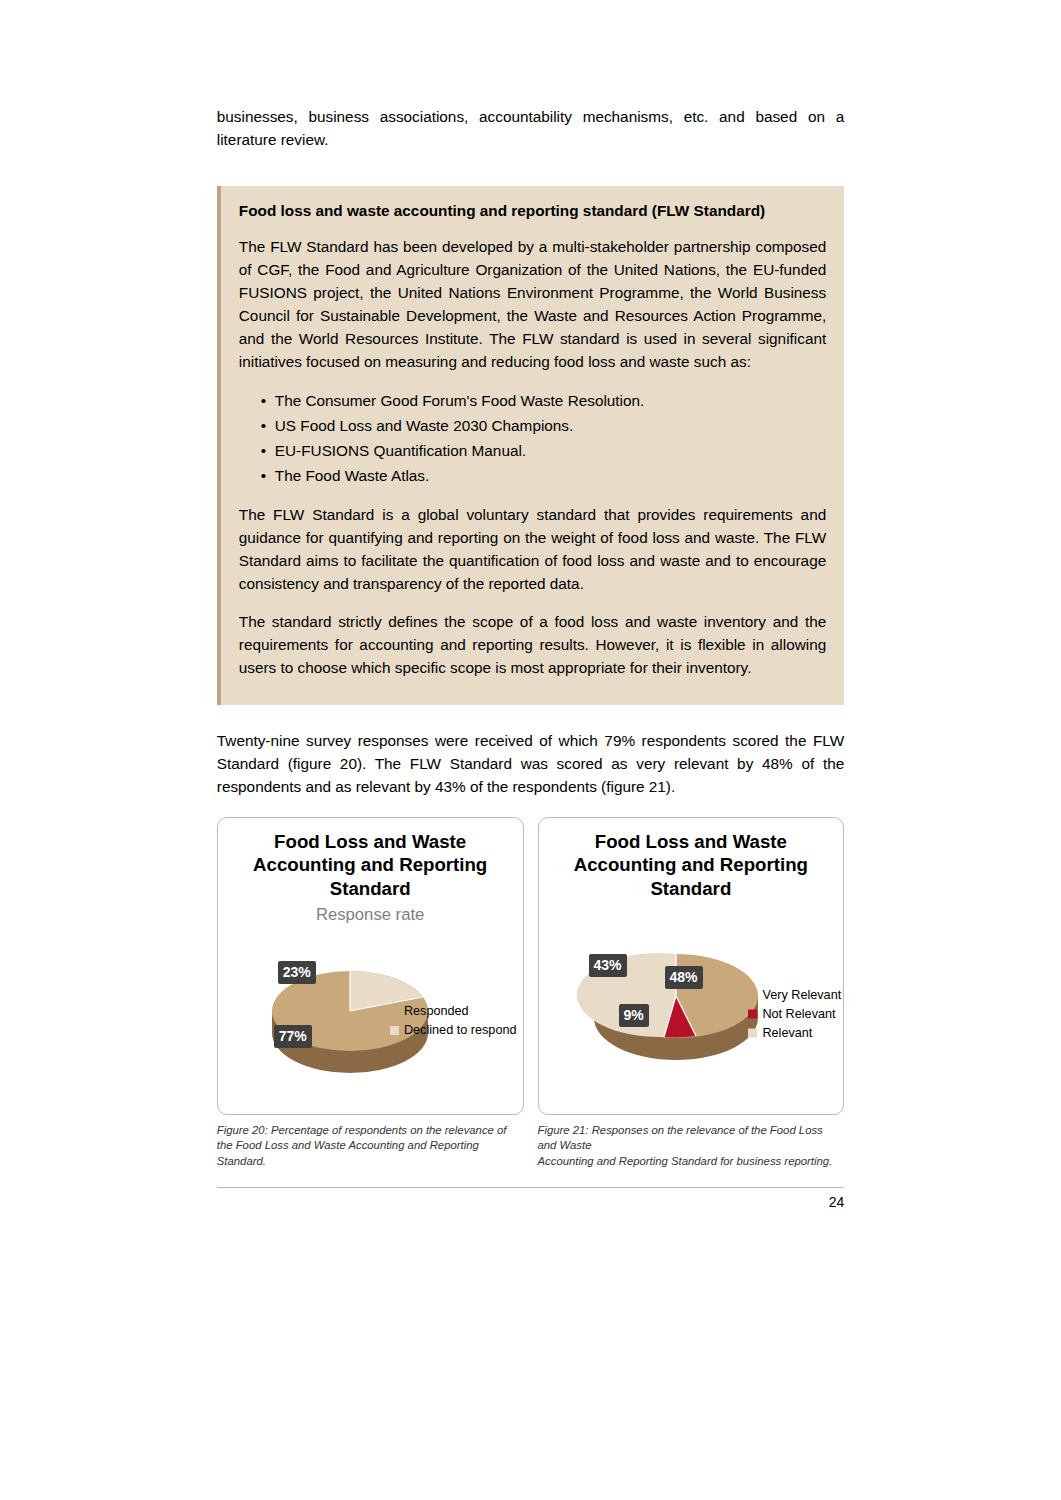businesses, business associations, accountability mechanisms, etc. and based on a literature review.
Food loss and waste accounting and reporting standard (FLW Standard)
The FLW Standard has been developed by a multi-stakeholder partnership composed of CGF, the Food and Agriculture Organization of the United Nations, the EU-funded FUSIONS project, the United Nations Environment Programme, the World Business Council for Sustainable Development, the Waste and Resources Action Programme, and the World Resources Institute. The FLW standard is used in several significant initiatives focused on measuring and reducing food loss and waste such as:
The Consumer Good Forum's Food Waste Resolution.
US Food Loss and Waste 2030 Champions.
EU-FUSIONS Quantification Manual.
The Food Waste Atlas.
The FLW Standard is a global voluntary standard that provides requirements and guidance for quantifying and reporting on the weight of food loss and waste. The FLW Standard aims to facilitate the quantification of food loss and waste and to encourage consistency and transparency of the reported data.
The standard strictly defines the scope of a food loss and waste inventory and the requirements for accounting and reporting results. However, it is flexible in allowing users to choose which specific scope is most appropriate for their inventory.
Twenty-nine survey responses were received of which 79% respondents scored the FLW Standard (figure 20). The FLW Standard was scored as very relevant by 48% of the respondents and as relevant by 43% of the respondents (figure 21).
Food Loss and Waste
Accounting and Reporting
Standard
Response rate
23%
77%
Responded
Declined to respond
Food Loss and Waste
Accounting and Reporting
Standard
43%
48%
9%
Very Relevant
Not Relevant
Relevant
Figure 20: Percentage of respondents on the relevance of
the Food Loss and Waste Accounting and Reporting Standard.
Figure 21: Responses on the relevance of the Food Loss and Waste
Accounting and Reporting Standard for business reporting.
24